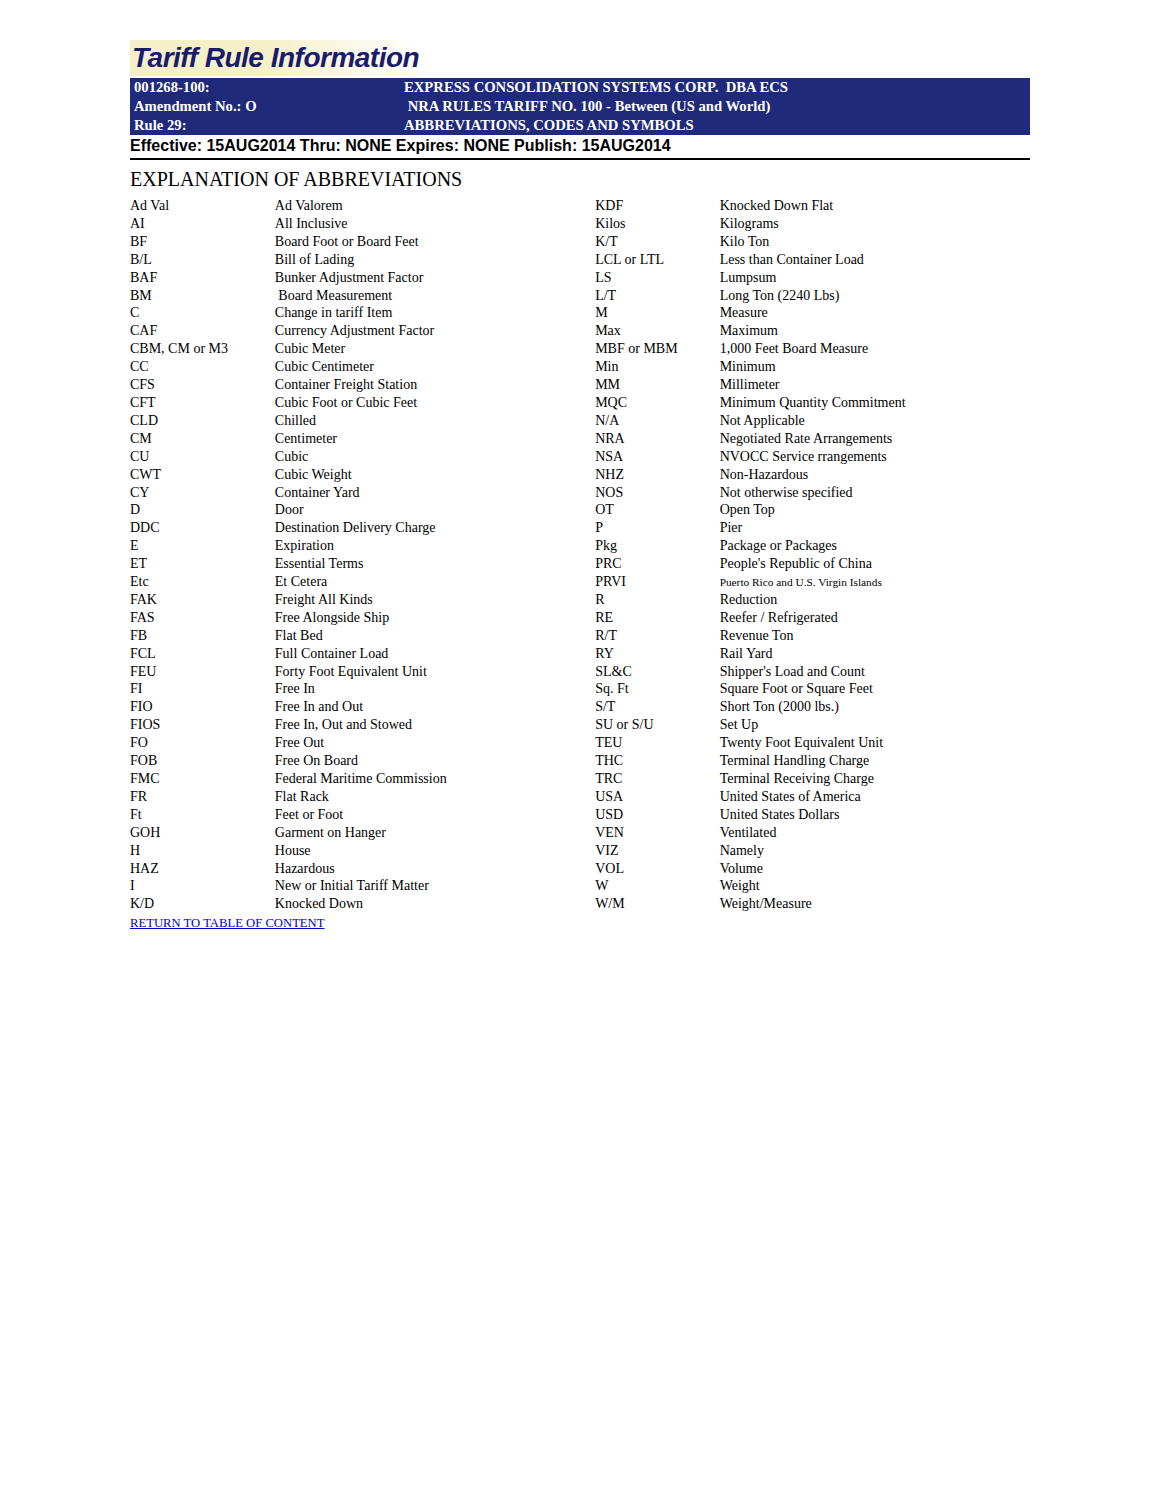Tariff Rule Information
| 001268-100: | EXPRESS CONSOLIDATION SYSTEMS CORP. DBA ECS |
| Amendment No.: O | NRA RULES TARIFF NO. 100 - Between (US and World) |
| Rule 29: | ABBREVIATIONS, CODES AND SYMBOLS |
Effective: 15AUG2014 Thru: NONE Expires: NONE Publish: 15AUG2014
EXPLANATION OF ABBREVIATIONS
| Ad Val | Ad Valorem | KDF | Knocked Down Flat |
| AI | All Inclusive | Kilos | Kilograms |
| BF | Board Foot or Board Feet | K/T | Kilo Ton |
| B/L | Bill of Lading | LCL or LTL | Less than Container Load |
| BAF | Bunker Adjustment Factor | LS | Lumpsum |
| BM | Board Measurement | L/T | Long Ton (2240 Lbs) |
| C | Change in tariff Item | M | Measure |
| CAF | Currency Adjustment Factor | Max | Maximum |
| CBM, CM or M3 | Cubic Meter | MBF or MBM | 1,000 Feet Board Measure |
| CC | Cubic Centimeter | Min | Minimum |
| CFS | Container Freight Station | MM | Millimeter |
| CFT | Cubic Foot or Cubic Feet | MQC | Minimum Quantity Commitment |
| CLD | Chilled | N/A | Not Applicable |
| CM | Centimeter | NRA | Negotiated Rate Arrangements |
| CU | Cubic | NSA | NVOCC Service rrangements |
| CWT | Cubic Weight | NHZ | Non-Hazardous |
| CY | Container Yard | NOS | Not otherwise specified |
| D | Door | OT | Open Top |
| DDC | Destination Delivery Charge | P | Pier |
| E | Expiration | Pkg | Package or Packages |
| ET | Essential Terms | PRC | People's Republic of China |
| Etc | Et Cetera | PRVI | Puerto Rico and U.S. Virgin Islands |
| FAK | Freight All Kinds | R | Reduction |
| FAS | Free Alongside Ship | RE | Reefer / Refrigerated |
| FB | Flat Bed | R/T | Revenue Ton |
| FCL | Full Container Load | RY | Rail Yard |
| FEU | Forty Foot Equivalent Unit | SL&C | Shipper's Load and Count |
| FI | Free In | Sq. Ft | Square Foot or Square Feet |
| FIO | Free In and Out | S/T | Short Ton (2000 lbs.) |
| FIOS | Free In, Out and Stowed | SU or S/U | Set Up |
| FO | Free Out | TEU | Twenty Foot Equivalent Unit |
| FOB | Free On Board | THC | Terminal Handling Charge |
| FMC | Federal Maritime Commission | TRC | Terminal Receiving Charge |
| FR | Flat Rack | USA | United States of America |
| Ft | Feet or Foot | USD | United States Dollars |
| GOH | Garment on Hanger | VEN | Ventilated |
| H | House | VIZ | Namely |
| HAZ | Hazardous | VOL | Volume |
| I | New or Initial Tariff Matter | W | Weight |
| K/D | Knocked Down | W/M | Weight/Measure |
RETURN TO TABLE OF CONTENT